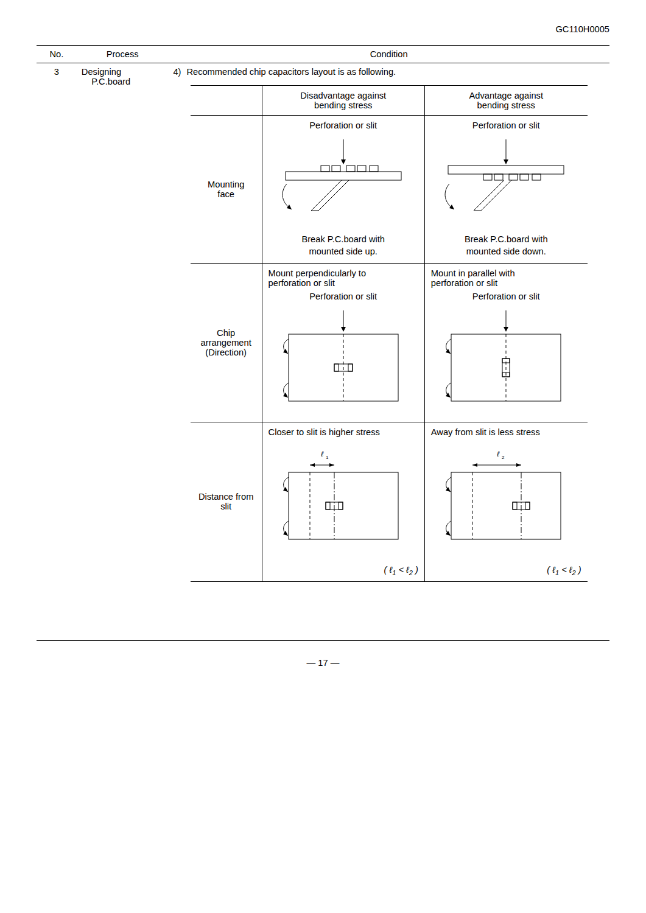GC110H0005
| No. | Process | Condition |
| --- | --- | --- |
| 3 | Designing P.C.board | 4) Recommended chip capacitors layout is as following. / / Disadvantage against bending stress / Advantage against bending stress / / --- / --- / --- / / Mounting face / Perforation or slit Break P.C.board with mounted side up. / Perforation or slit Break P.C.board with mounted side down. / / Chip arrangement (Direction) / Mount perpendicularly to perforation or slit Perforation or slit / Mount in parallel with perforation or slit Perforation or slit / / Distance from slit / Closer to slit is higher stress ℓ 1 ( ℓ 1 < ℓ 2 ) / Away from slit is less stress ℓ 2 ( ℓ 1 < ℓ 2 ) / |
— 17 —